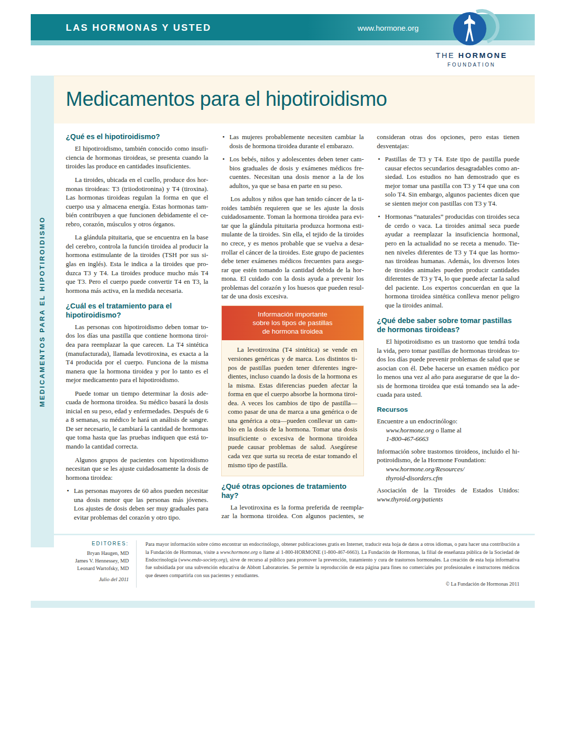Las hormonas y usted
www.hormone.org
THE HORMONE
FOUNDATION
Medicamentos para el hipotiroidismo
Medicamentos para el hipotiroidismo
¿Qué es el hipotiroidismo?
El hipotiroidismo, también conocido como insuficiencia de hormonas tiroideas, se presenta cuando la tiroides las produce en cantidades insuficientes.
La tiroides, ubicada en el cuello, produce dos hormonas tiroideas: T3 (triiodotironina) y T4 (tiroxina). Las hormonas tiroideas regulan la forma en que el cuerpo usa y almacena energía. Estas hormonas también contribuyen a que funcionen debidamente el cerebro, corazón, músculos y otros órganos.
La glándula pituitaria, que se encuentra en la base del cerebro, controla la función tiroidea al producir la hormona estimulante de la tiroides (TSH por sus siglas en inglés). Esta le indica a la tiroides que produzca T3 y T4. La tiroides produce mucho más T4 que T3. Pero el cuerpo puede convertir T4 en T3, la hormona más activa, en la medida necesaria.
¿Cuál es el tratamiento para el hipotiroidismo?
Las personas con hipotiroidismo deben tomar todos los días una pastilla que contiene hormona tiroidea para reemplazar la que carecen. La T4 sintética (manufacturada), llamada levotiroxina, es exacta a la T4 producida por el cuerpo. Funciona de la misma manera que la hormona tiroidea y por lo tanto es el mejor medicamento para el hipotiroidismo.
Puede tomar un tiempo determinar la dosis adecuada de hormona tiroidea. Su médico basará la dosis inicial en su peso, edad y enfermedades. Después de 6 a 8 semanas, su médico le hará un análisis de sangre. De ser necesario, le cambiará la cantidad de hormonas que toma hasta que las pruebas indiquen que está tomando la cantidad correcta.
Algunos grupos de pacientes con hipotiroidismo necesitan que se les ajuste cuidadosamente la dosis de hormona tiroidea:
Las personas mayores de 60 años pueden necesitar una dosis menor que las personas más jóvenes. Los ajustes de dosis deben ser muy graduales para evitar problemas del corazón y otro tipo.
Las mujeres probablemente necesiten cambiar la dosis de hormona tiroidea durante el embarazo.
Los bebés, niños y adolescentes deben tener cambios graduales de dosis y exámenes médicos frecuentes. Necesitan una dosis menor a la de los adultos, ya que se basa en parte en su peso.
Los adultos y niños que han tenido cáncer de la tiroides también requieren que se les ajuste la dosis cuidadosamente. Toman la hormona tiroidea para evitar que la glándula pituitaria produzca hormona estimulante de la tiroides. Sin ella, el tejido de la tiroides no crece, y es menos probable que se vuelva a desarrollar el cáncer de la tiroides. Este grupo de pacientes debe tener exámenes médicos frecuentes para asegurar que estén tomando la cantidad debida de la hormona. El cuidado con la dosis ayuda a prevenir los problemas del corazón y los huesos que pueden resultar de una dosis excesiva.
Información importante
sobre los tipos de pastillas
de hormona tiroidea
La levotiroxina (T4 sintética) se vende en versiones genéricas y de marca. Los distintos tipos de pastillas pueden tener diferentes ingredientes, incluso cuando la dosis de la hormona es la misma. Estas diferencias pueden afectar la forma en que el cuerpo absorbe la hormona tiroidea. A veces los cambios de tipo de pastilla—como pasar de una de marca a una genérica o de una genérica a otra—pueden conllevar un cambio en la dosis de la hormona. Tomar una dosis insuficiente o excesiva de hormona tiroidea puede causar problemas de salud. Asegúrese cada vez que surta su receta de estar tomando el mismo tipo de pastilla.
¿Qué otras opciones de tratamiento hay?
La levotiroxina es la forma preferida de reemplazar la hormona tiroidea. Con algunos pacientes, se consideran otras dos opciones, pero estas tienen desventajas:
Pastillas de T3 y T4. Este tipo de pastilla puede causar efectos secundarios desagradables como ansiedad. Los estudios no han demostrado que es mejor tomar una pastilla con T3 y T4 que una con solo T4. Sin embargo, algunos pacientes dicen que se sienten mejor con pastillas con T3 y T4.
Hormonas “naturales” producidas con tiroides seca de cerdo o vaca. La tiroides animal seca puede ayudar a reemplazar la insuficiencia hormonal, pero en la actualidad no se receta a menudo. Tienen niveles diferentes de T3 y T4 que las hormonas tiroideas humanas. Además, los diversos lotes de tiroides animales pueden producir cantidades diferentes de T3 y T4, lo que puede afectar la salud del paciente. Los expertos concuerdan en que la hormona tiroidea sintética conlleva menor peligro que la tiroides animal.
¿Qué debe saber sobre tomar pastillas de hormonas tiroideas?
El hipotiroidismo es un trastorno que tendrá toda la vida, pero tomar pastillas de hormonas tiroideas todos los días puede prevenir problemas de salud que se asocian con él. Debe hacerse un examen médico por lo menos una vez al año para asegurarse de que la dosis de hormona tiroidea que está tomando sea la adecuada para usted.
Recursos
Encuentre a un endocrinólogo: www.hormone.org o llame al
1-800-467-6663
Información sobre trastornos tiroideos, incluido el hipotiroidismo, de la Hormone Foundation: www.hormone.org/Resources/
thyroid-disorders.cfm
Asociación de la Tiroides de Estados Unidos: www.thyroid.org/patients
EDITORES:
Bryan Haugen, MD
James V. Hennessey, MD
Leonard Wartofsky, MD
Julio del 2011
Para mayor información sobre cómo encontrar un endocrinólogo, obtener publicaciones gratis en Internet, traducir esta hoja de datos a otros idiomas, o para hacer una contribución a la Fundación de Hormonas, visite a www.hormone.org o llame al 1-800-HORMONE (1-800-467-6663). La Fundación de Hormonas, la filial de enseñanza pública de la Sociedad de Endocrinología (www.endo-society.org), sirve de recurso al público para promover la prevención, tratamiento y cura de trastornos hormonales. La creación de esta hoja informativa fue subsidiada por una subvención educativa de Abbott Laboratories. Se permite la reproducción de esta página para fines no comerciales por profesionales e instructores médicos que deseen compartirla con sus pacientes y estudiantes. © La Fundación de Hormonas 2011